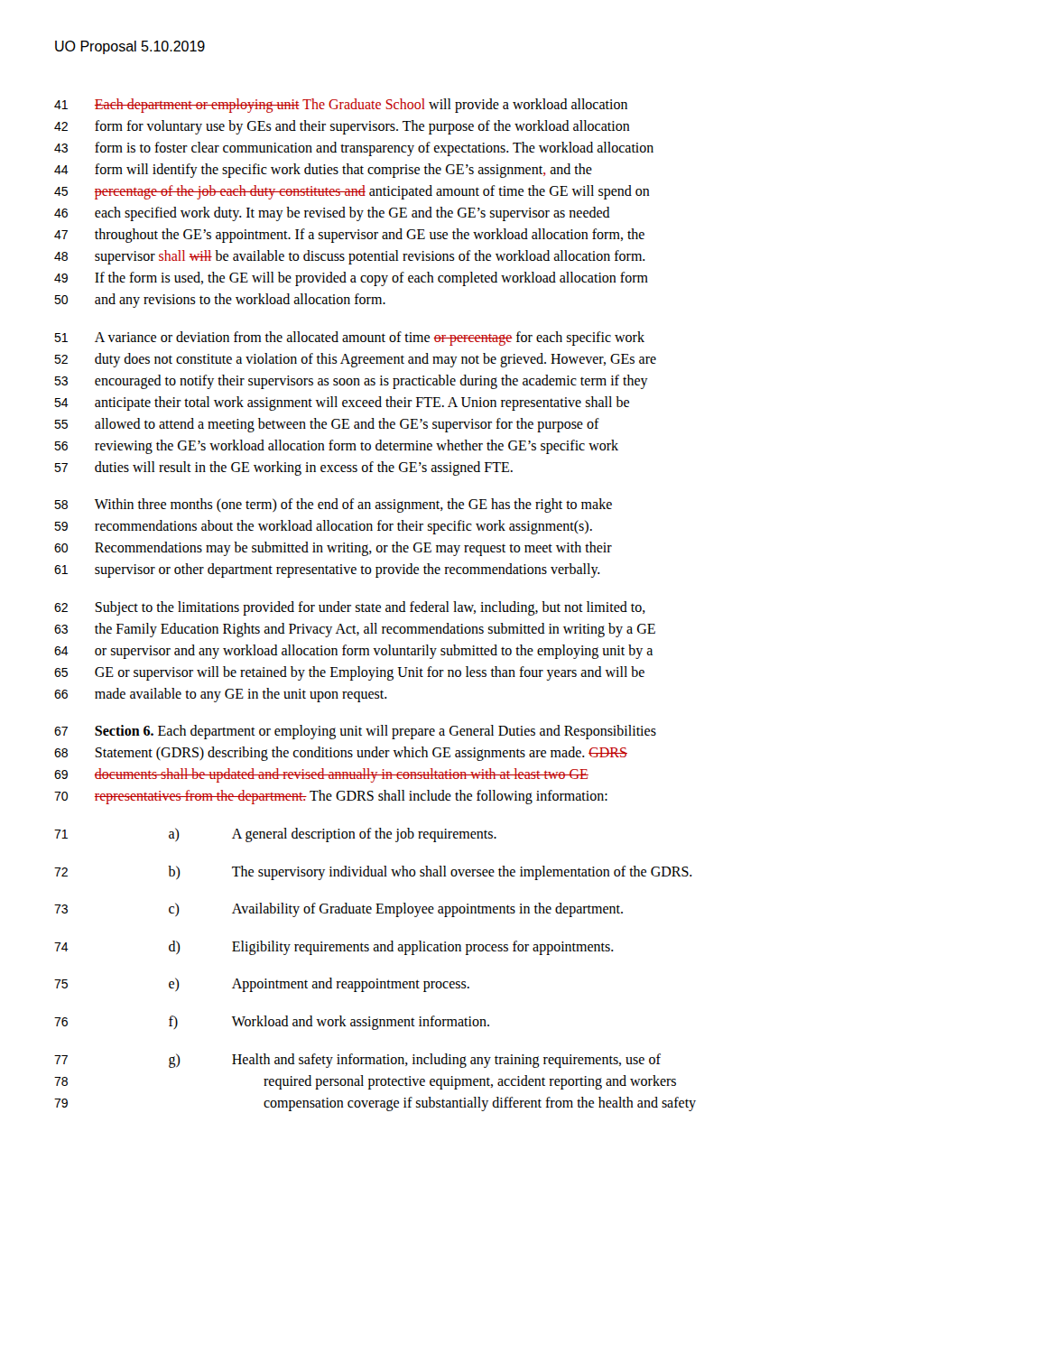UO Proposal 5.10.2019
41 Each department or employing unit The Graduate School will provide a workload allocation
42 form for voluntary use by GEs and their supervisors. The purpose of the workload allocation
43 form is to foster clear communication and transparency of expectations. The workload allocation
44 form will identify the specific work duties that comprise the GE’s assignment, and the
45 percentage of the job each duty constitutes and anticipated amount of time the GE will spend on
46 each specified work duty. It may be revised by the GE and the GE’s supervisor as needed
47 throughout the GE’s appointment. If a supervisor and GE use the workload allocation form, the
48 supervisor shall will be available to discuss potential revisions of the workload allocation form.
49 If the form is used, the GE will be provided a copy of each completed workload allocation form
50 and any revisions to the workload allocation form.
51 A variance or deviation from the allocated amount of time or percentage for each specific work
52 duty does not constitute a violation of this Agreement and may not be grieved. However, GEs are
53 encouraged to notify their supervisors as soon as is practicable during the academic term if they
54 anticipate their total work assignment will exceed their FTE. A Union representative shall be
55 allowed to attend a meeting between the GE and the GE’s supervisor for the purpose of
56 reviewing the GE’s workload allocation form to determine whether the GE’s specific work
57 duties will result in the GE working in excess of the GE’s assigned FTE.
58 Within three months (one term) of the end of an assignment, the GE has the right to make
59 recommendations about the workload allocation for their specific work assignment(s).
60 Recommendations may be submitted in writing, or the GE may request to meet with their
61 supervisor or other department representative to provide the recommendations verbally.
62 Subject to the limitations provided for under state and federal law, including, but not limited to,
63 the Family Education Rights and Privacy Act, all recommendations submitted in writing by a GE
64 or supervisor and any workload allocation form voluntarily submitted to the employing unit by a
65 GE or supervisor will be retained by the Employing Unit for no less than four years and will be
66 made available to any GE in the unit upon request.
67 Section 6. Each department or employing unit will prepare a General Duties and Responsibilities
68 Statement (GDRS) describing the conditions under which GE assignments are made. GDRS
69 documents shall be updated and revised annually in consultation with at least two GE
70 representatives from the department. The GDRS shall include the following information:
71 a) A general description of the job requirements.
72 b) The supervisory individual who shall oversee the implementation of the GDRS.
73 c) Availability of Graduate Employee appointments in the department.
74 d) Eligibility requirements and application process for appointments.
75 e) Appointment and reappointment process.
76 f) Workload and work assignment information.
77 g) Health and safety information, including any training requirements, use of
78 required personal protective equipment, accident reporting and workers
79 compensation coverage if substantially different from the health and safety